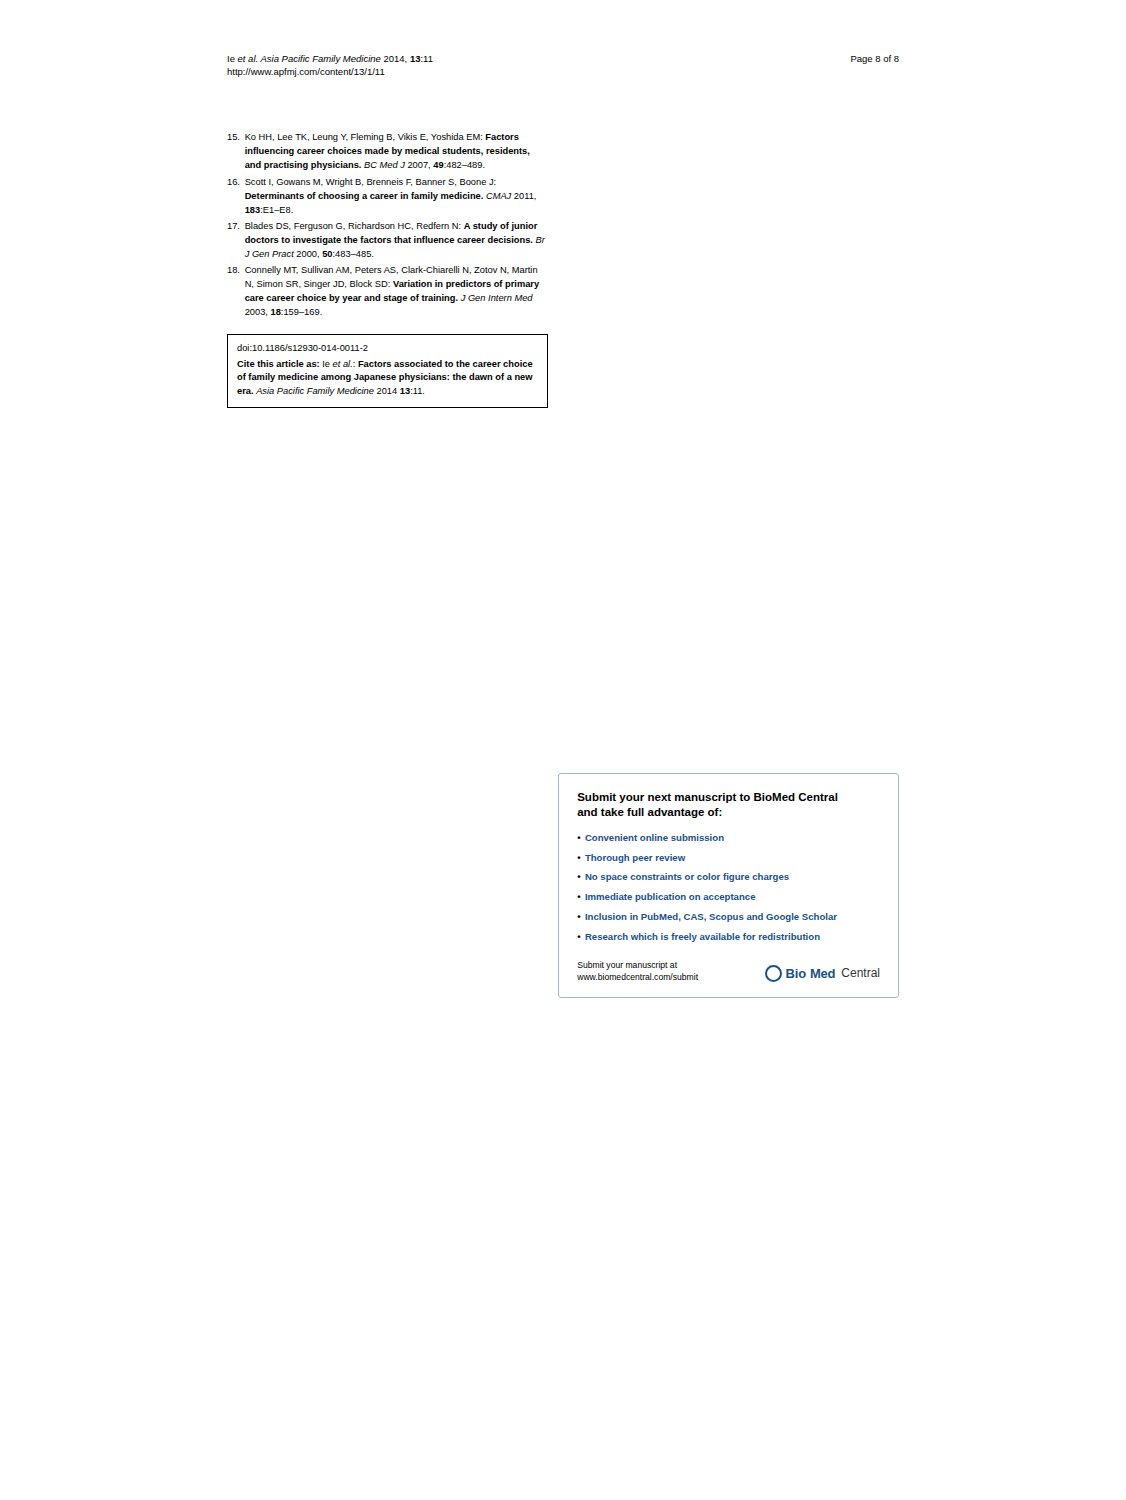Ie et al. Asia Pacific Family Medicine 2014, 13:11 http://www.apfmj.com/content/13/1/11
Page 8 of 8
15. Ko HH, Lee TK, Leung Y, Fleming B, Vikis E, Yoshida EM: Factors influencing career choices made by medical students, residents, and practising physicians. BC Med J 2007, 49:482–489.
16. Scott I, Gowans M, Wright B, Brenneis F, Banner S, Boone J: Determinants of choosing a career in family medicine. CMAJ 2011, 183:E1–E8.
17. Blades DS, Ferguson G, Richardson HC, Redfern N: A study of junior doctors to investigate the factors that influence career decisions. Br J Gen Pract 2000, 50:483–485.
18. Connelly MT, Sullivan AM, Peters AS, Clark-Chiarelli N, Zotov N, Martin N, Simon SR, Singer JD, Block SD: Variation in predictors of primary care career choice by year and stage of training. J Gen Intern Med 2003, 18:159–169.
doi:10.1186/s12930-014-0011-2
Cite this article as: Ie et al.: Factors associated to the career choice of family medicine among Japanese physicians: the dawn of a new era. Asia Pacific Family Medicine 2014 13:11.
Submit your next manuscript to BioMed Central
and take full advantage of:
Convenient online submission
Thorough peer review
No space constraints or color figure charges
Immediate publication on acceptance
Inclusion in PubMed, CAS, Scopus and Google Scholar
Research which is freely available for redistribution
Submit your manuscript at
www.biomedcentral.com/submit
Bio Med Central